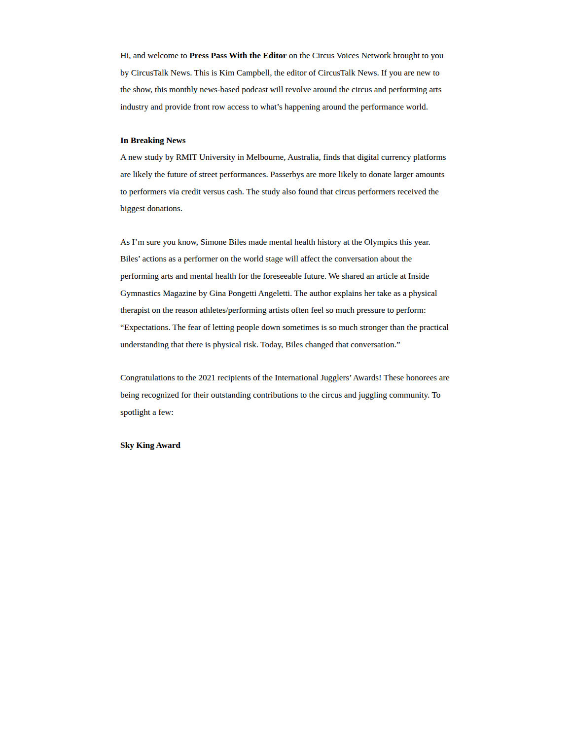Hi, and welcome to Press Pass With the Editor on the Circus Voices Network brought to you by CircusTalk News. This is Kim Campbell, the editor of CircusTalk News. If you are new to the show, this monthly news-based podcast will revolve around the circus and performing arts industry and provide front row access to what’s happening around the performance world.
In Breaking News
A new study by RMIT University in Melbourne, Australia, finds that digital currency platforms are likely the future of street performances. Passerbys are more likely to donate larger amounts to performers via credit versus cash. The study also found that circus performers received the biggest donations.
As I’m sure you know, Simone Biles made mental health history at the Olympics this year. Biles’ actions as a performer on the world stage will affect the conversation about the performing arts and mental health for the foreseeable future. We shared an article at Inside Gymnastics Magazine by Gina Pongetti Angeletti. The author explains her take as a physical therapist on the reason athletes/performing artists often feel so much pressure to perform: “Expectations. The fear of letting people down sometimes is so much stronger than the practical understanding that there is physical risk. Today, Biles changed that conversation.”
Congratulations to the 2021 recipients of the International Jugglers’ Awards! These honorees are being recognized for their outstanding contributions to the circus and juggling community. To spotlight a few:
Sky King Award